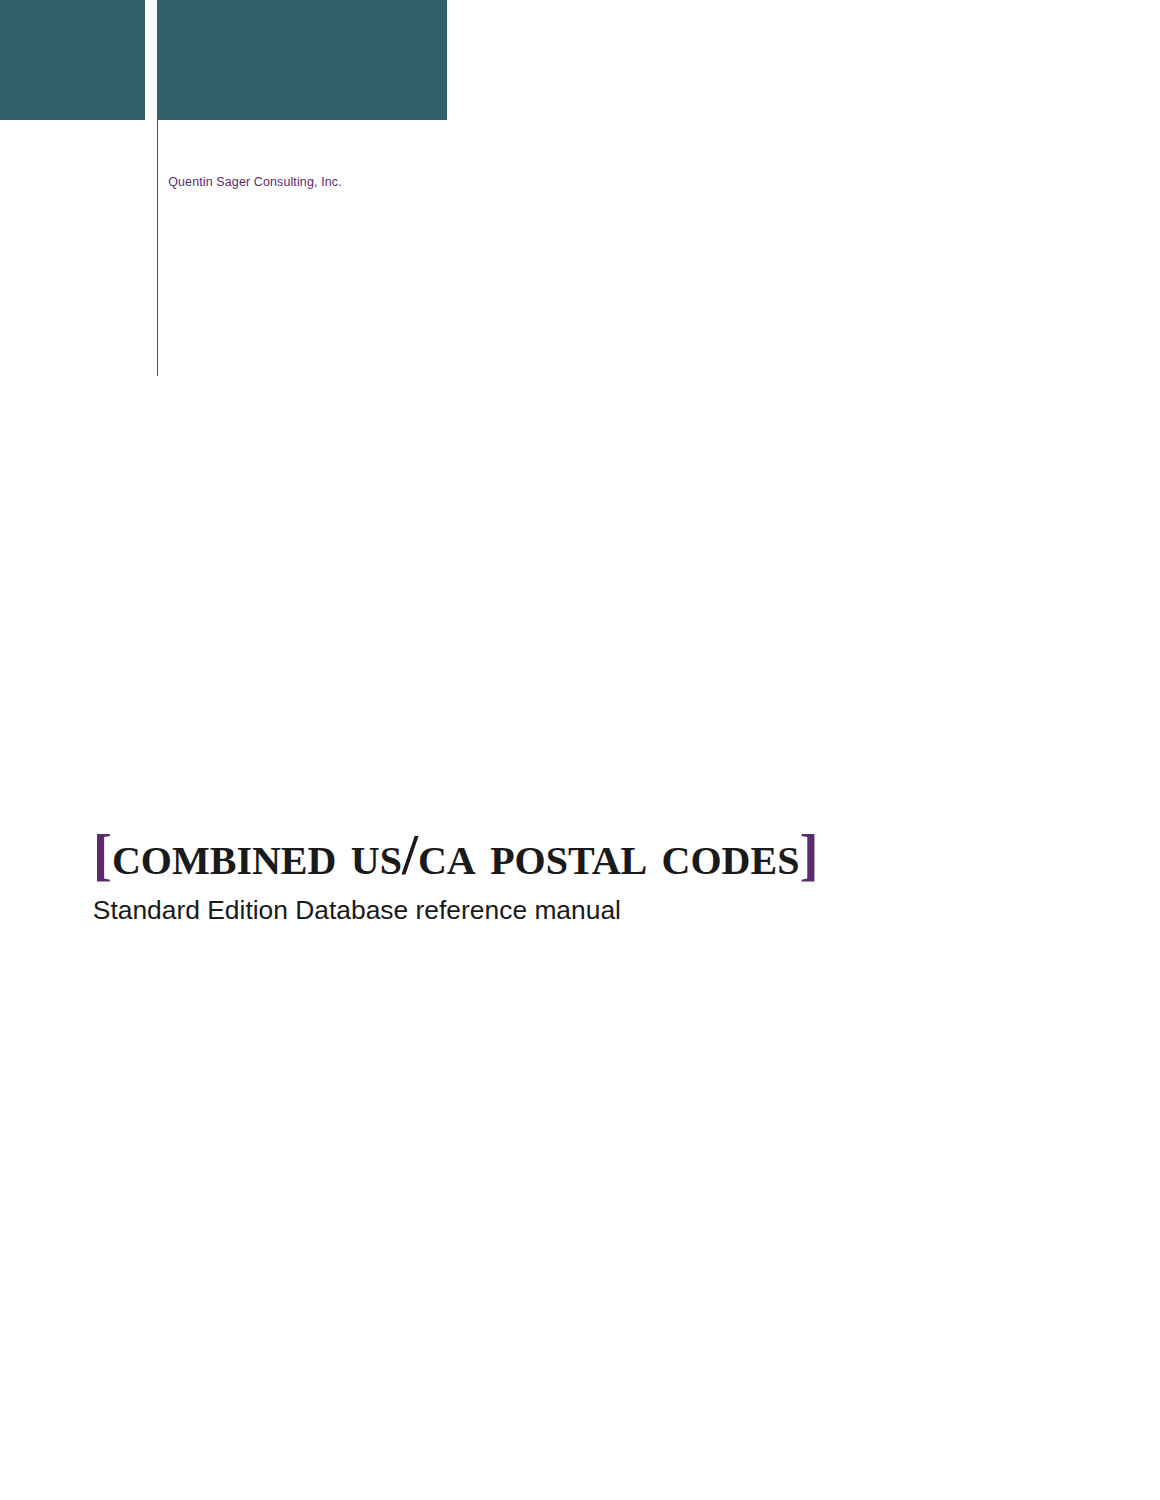Quentin Sager Consulting, Inc.
[Combined us/ca Postal Codes]
Standard Edition Database reference manual